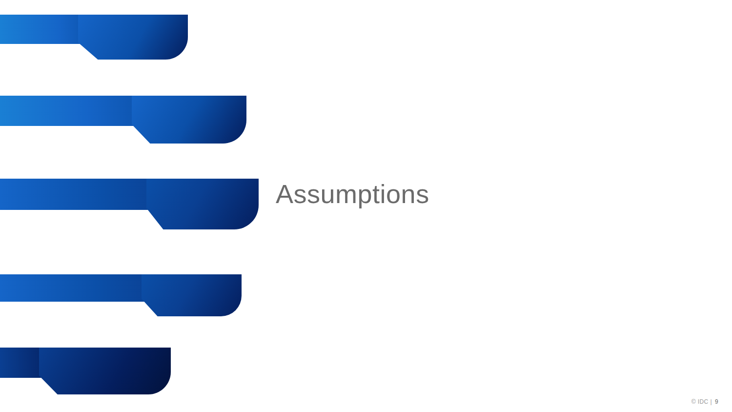Assumptions
© IDC |9